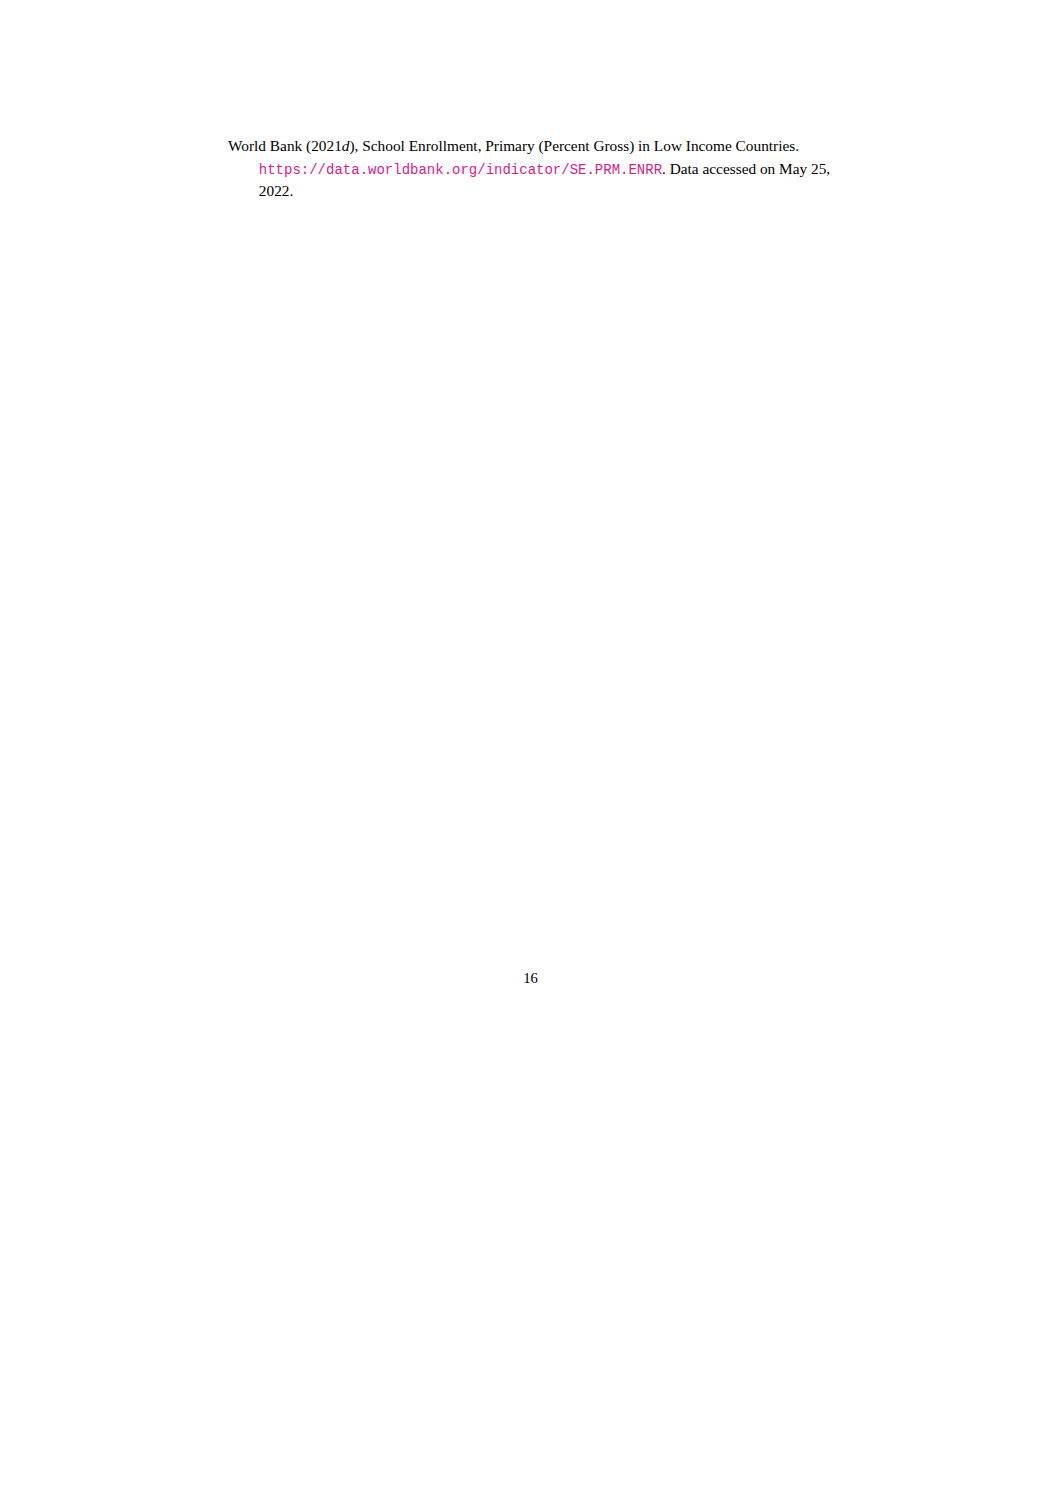World Bank (2021d), School Enrollment, Primary (Percent Gross) in Low Income Countries. https://data.worldbank.org/indicator/SE.PRM.ENRR. Data accessed on May 25, 2022.
16